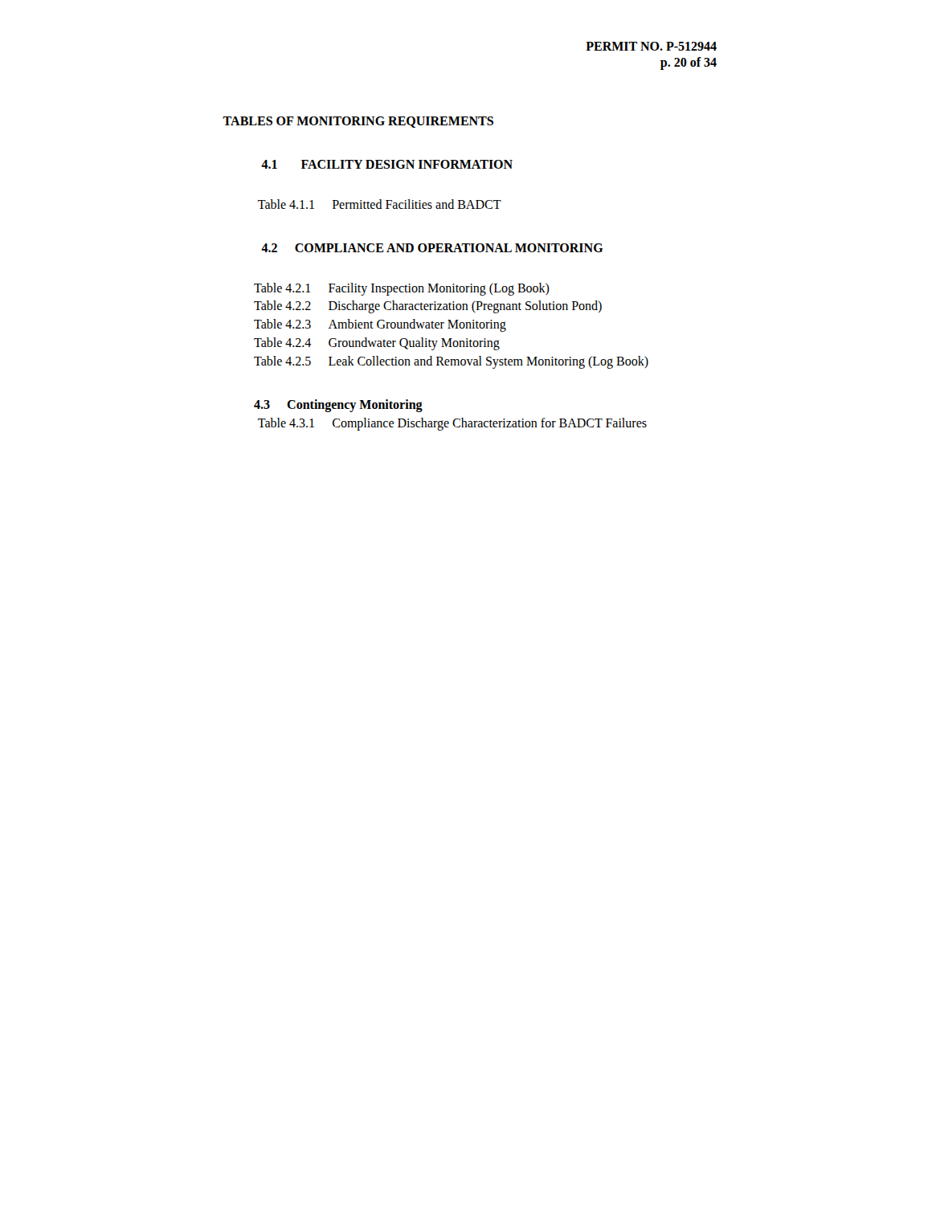PERMIT NO. P-512944
p. 20 of 34
TABLES OF MONITORING REQUIREMENTS
4.1 FACILITY DESIGN INFORMATION
Table 4.1.1 Permitted Facilities and BADCT
4.2 COMPLIANCE AND OPERATIONAL MONITORING
Table 4.2.1 Facility Inspection Monitoring (Log Book)
Table 4.2.2 Discharge Characterization (Pregnant Solution Pond)
Table 4.2.3 Ambient Groundwater Monitoring
Table 4.2.4 Groundwater Quality Monitoring
Table 4.2.5 Leak Collection and Removal System Monitoring (Log Book)
4.3 Contingency Monitoring
Table 4.3.1 Compliance Discharge Characterization for BADCT Failures